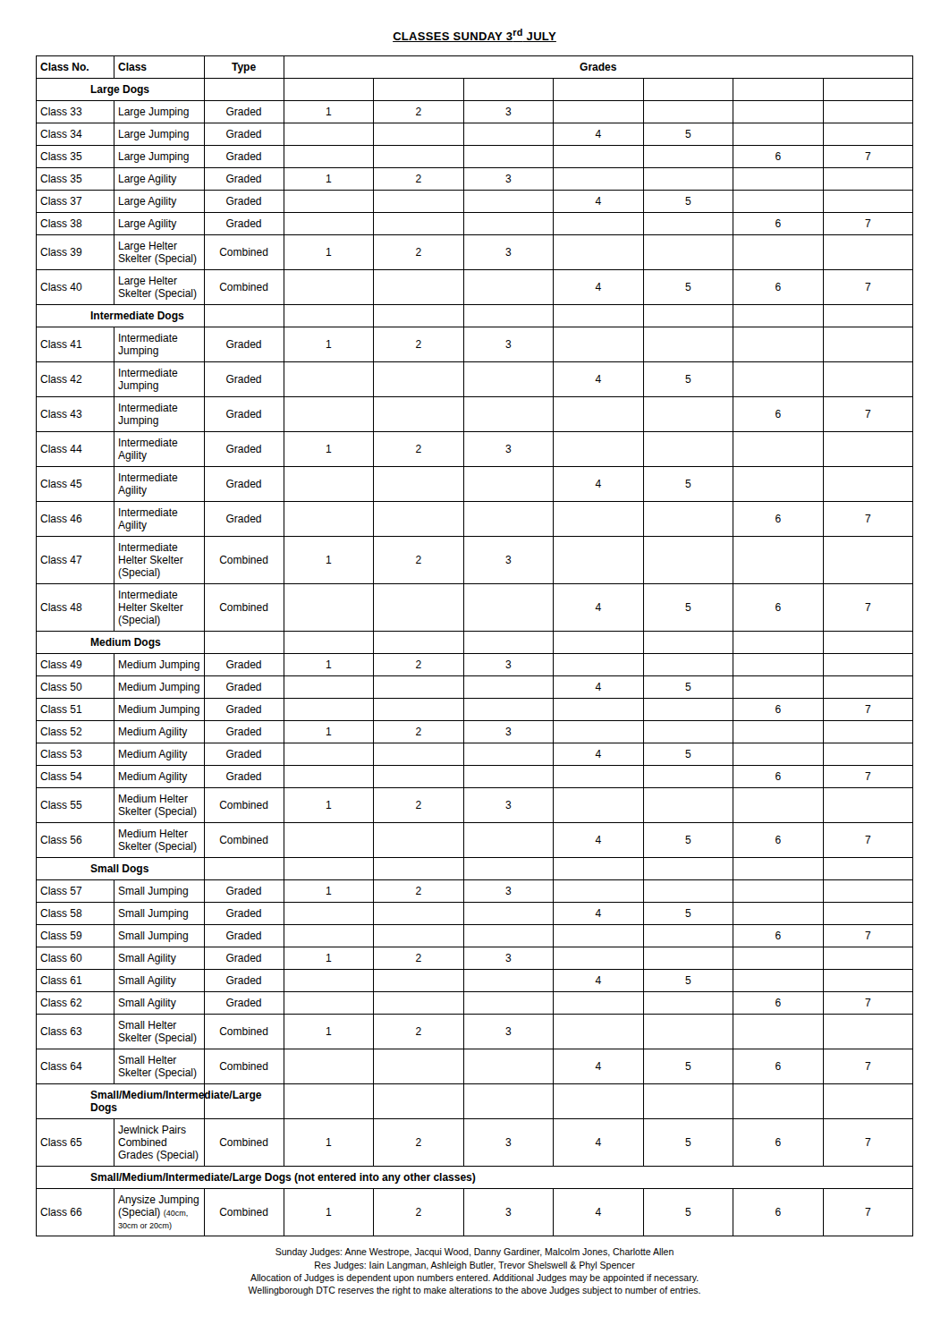CLASSES SUNDAY 3rd JULY
| Class No. | Class | Type | Grades |
| --- | --- | --- | --- |
| Large Dogs | | | | | | | | |
| Class 33 | Large Jumping | Graded | 1 | 2 | 3 | | | | |
| Class 34 | Large Jumping | Graded | | | | 4 | 5 | | |
| Class 35 | Large Jumping | Graded | | | | | | 6 | 7 |
| Class 35 | Large Agility | Graded | 1 | 2 | 3 | | | | |
| Class 37 | Large Agility | Graded | | | | 4 | 5 | | |
| Class 38 | Large Agility | Graded | | | | | | 6 | 7 |
| Class 39 | Large Helter Skelter (Special) | Combined | 1 | 2 | 3 | | | | |
| Class 40 | Large Helter Skelter (Special) | Combined | | | | 4 | 5 | 6 | 7 |
| Intermediate Dogs | | | | | | | | |
| Class 41 | Intermediate Jumping | Graded | 1 | 2 | 3 | | | | |
| Class 42 | Intermediate Jumping | Graded | | | | 4 | 5 | | |
| Class 43 | Intermediate Jumping | Graded | | | | | | 6 | 7 |
| Class 44 | Intermediate Agility | Graded | 1 | 2 | 3 | | | | |
| Class 45 | Intermediate Agility | Graded | | | | 4 | 5 | | |
| Class 46 | Intermediate Agility | Graded | | | | | | 6 | 7 |
| Class 47 | Intermediate Helter Skelter (Special) | Combined | 1 | 2 | 3 | | | | |
| Class 48 | Intermediate Helter Skelter (Special) | Combined | | | | 4 | 5 | 6 | 7 |
| Medium Dogs | | | | | | | | |
| Class 49 | Medium Jumping | Graded | 1 | 2 | 3 | | | | |
| Class 50 | Medium Jumping | Graded | | | | 4 | 5 | | |
| Class 51 | Medium Jumping | Graded | | | | | | 6 | 7 |
| Class 52 | Medium Agility | Graded | 1 | 2 | 3 | | | | |
| Class 53 | Medium Agility | Graded | | | | 4 | 5 | | |
| Class 54 | Medium Agility | Graded | | | | | | 6 | 7 |
| Class 55 | Medium Helter Skelter (Special) | Combined | 1 | 2 | 3 | | | | |
| Class 56 | Medium Helter Skelter (Special) | Combined | | | | 4 | 5 | 6 | 7 |
| Small Dogs | | | | | | | | |
| Class 57 | Small Jumping | Graded | 1 | 2 | 3 | | | | |
| Class 58 | Small Jumping | Graded | | | | 4 | 5 | | |
| Class 59 | Small Jumping | Graded | | | | | | 6 | 7 |
| Class 60 | Small Agility | Graded | 1 | 2 | 3 | | | | |
| Class 61 | Small Agility | Graded | | | | 4 | 5 | | |
| Class 62 | Small Agility | Graded | | | | | | 6 | 7 |
| Class 63 | Small Helter Skelter (Special) | Combined | 1 | 2 | 3 | | | | |
| Class 64 | Small Helter Skelter (Special) | Combined | | | | 4 | 5 | 6 | 7 |
| Small/Medium/Intermediate/Large Dogs | | | | | | | | |
| Class 65 | Jewlnick Pairs Combined Grades (Special) | Combined | 1 | 2 | 3 | 4 | 5 | 6 | 7 |
| Small/Medium/Intermediate/Large Dogs (not entered into any other classes) |
| Class 66 | Anysize Jumping (Special) (40cm, 30cm or 20cm) | Combined | 1 | 2 | 3 | 4 | 5 | 6 | 7 |
Sunday Judges: Anne Westrope, Jacqui Wood, Danny Gardiner, Malcolm Jones, Charlotte Allen
Res Judges: Iain Langman, Ashleigh Butler, Trevor Shelswell & Phyl Spencer
Allocation of Judges is dependent upon numbers entered. Additional Judges may be appointed if necessary.
Wellingborough DTC reserves the right to make alterations to the above Judges subject to number of entries.